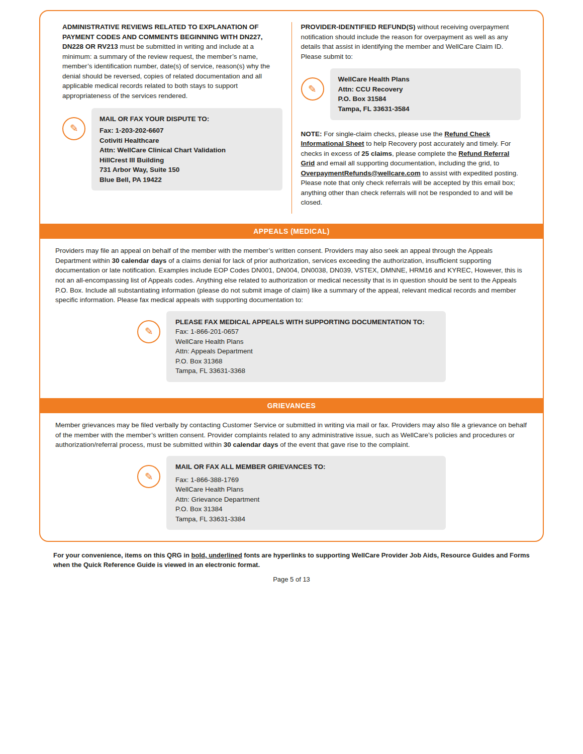ADMINISTRATIVE REVIEWS RELATED TO EXPLANATION OF PAYMENT CODES AND COMMENTS BEGINNING WITH DN227, DN228 OR RV213 must be submitted in writing and include at a minimum: a summary of the review request, the member’s name, member’s identification number, date(s) of service, reason(s) why the denial should be reversed, copies of related documentation and all applicable medical records related to both stays to support appropriateness of the services rendered.
✎
MAIL OR FAX YOUR DISPUTE TO:
Fax: 1-203-202-6607
Cotiviti Healthcare
Attn: WellCare Clinical Chart Validation
HillCrest III Building
731 Arbor Way, Suite 150
Blue Bell, PA 19422
PROVIDER-IDENTIFIED REFUND(S) without receiving overpayment notification should include the reason for overpayment as well as any details that assist in identifying the member and WellCare Claim ID. Please submit to:
✎
WellCare Health Plans
Attn: CCU Recovery
P.O. Box 31584
Tampa, FL 33631-3584
NOTE: For single-claim checks, please use the Refund Check Informational Sheet to help Recovery post accurately and timely. For checks in excess of 25 claims, please complete the Refund Referral Grid and email all supporting documentation, including the grid, to OverpaymentRefunds@wellcare.com to assist with expedited posting. Please note that only check referrals will be accepted by this email box; anything other than check referrals will not be responded to and will be closed.
APPEALS (MEDICAL)
Providers may file an appeal on behalf of the member with the member’s written consent. Providers may also seek an appeal through the Appeals Department within 30 calendar days of a claims denial for lack of prior authorization, services exceeding the authorization, insufficient supporting documentation or late notification. Examples include EOP Codes DN001, DN004, DN0038, DN039, VSTEX, DMNNE, HRM16 and KYREC, However, this is not an all-encompassing list of Appeals codes. Anything else related to authorization or medical necessity that is in question should be sent to the Appeals P.O. Box. Include all substantiating information (please do not submit image of claim) like a summary of the appeal, relevant medical records and member specific information. Please fax medical appeals with supporting documentation to:
✎
PLEASE FAX MEDICAL APPEALS WITH SUPPORTING DOCUMENTATION TO:
Fax: 1-866-201-0657
WellCare Health Plans
Attn: Appeals Department
P.O. Box 31368
Tampa, FL 33631-3368
GRIEVANCES
Member grievances may be filed verbally by contacting Customer Service or submitted in writing via mail or fax. Providers may also file a grievance on behalf of the member with the member’s written consent. Provider complaints related to any administrative issue, such as WellCare’s policies and procedures or authorization/referral process, must be submitted within 30 calendar days of the event that gave rise to the complaint.
✎
MAIL OR FAX ALL MEMBER GRIEVANCES TO:
Fax: 1-866-388-1769
WellCare Health Plans
Attn: Grievance Department
P.O. Box 31384
Tampa, FL 33631-3384
For your convenience, items on this QRG in bold, underlined fonts are hyperlinks to supporting WellCare Provider Job Aids, Resource Guides and Forms when the Quick Reference Guide is viewed in an electronic format.
Page 5 of 13